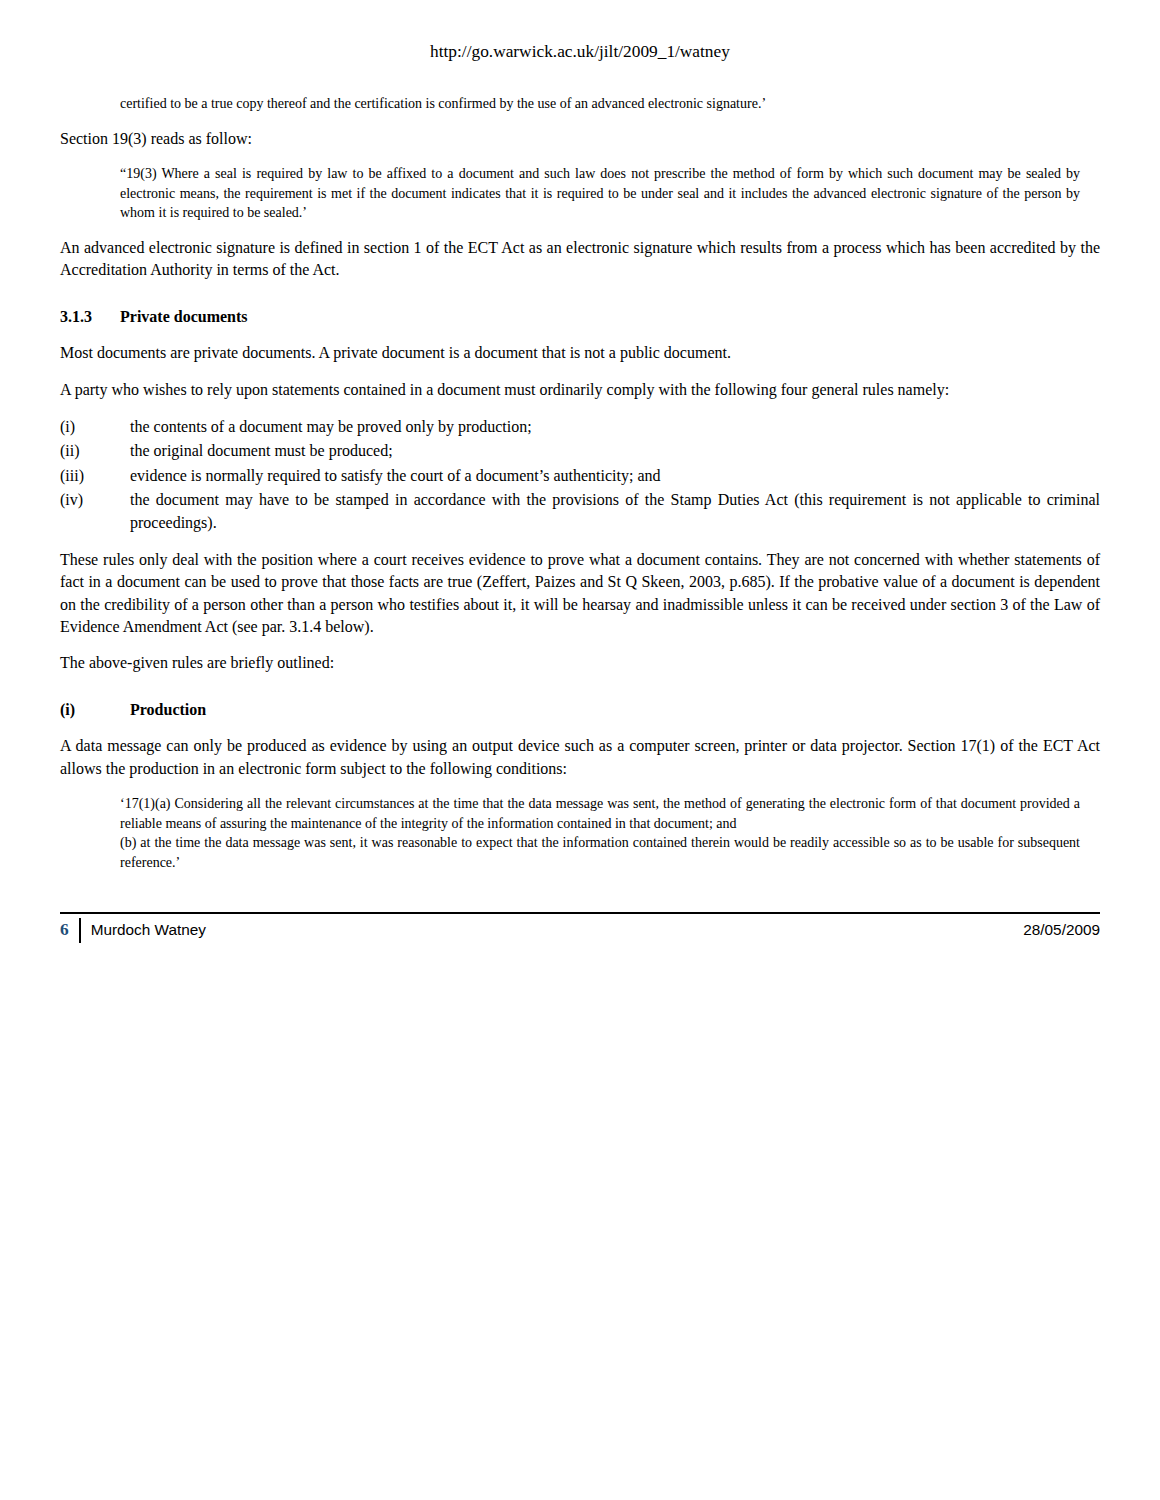http://go.warwick.ac.uk/jilt/2009_1/watney
certified to be a true copy thereof and the certification is confirmed by the use of an advanced electronic signature.’
Section 19(3) reads as follow:
“19(3) Where a seal is required by law to be affixed to a document and such law does not prescribe the method of form by which such document may be sealed by electronic means, the requirement is met if the document indicates that it is required to be under seal and it includes the advanced electronic signature of the person by whom it is required to be sealed.’
An advanced electronic signature is defined in section 1 of the ECT Act as an electronic signature which results from a process which has been accredited by the Accreditation Authority in terms of the Act.
3.1.3 Private documents
Most documents are private documents. A private document is a document that is not a public document.
A party who wishes to rely upon statements contained in a document must ordinarily comply with the following four general rules namely:
| (i) | the contents of a document may be proved only by production; |
| (ii) | the original document must be produced; |
| (iii) | evidence is normally required to satisfy the court of a document’s authenticity; and |
| (iv) | the document may have to be stamped in accordance with the provisions of the Stamp Duties Act (this requirement is not applicable to criminal proceedings). |
These rules only deal with the position where a court receives evidence to prove what a document contains. They are not concerned with whether statements of fact in a document can be used to prove that those facts are true (Zeffert, Paizes and St Q Skeen, 2003, p.685). If the probative value of a document is dependent on the credibility of a person other than a person who testifies about it, it will be hearsay and inadmissible unless it can be received under section 3 of the Law of Evidence Amendment Act (see par. 3.1.4 below).
The above-given rules are briefly outlined:
(i) Production
A data message can only be produced as evidence by using an output device such as a computer screen, printer or data projector. Section 17(1) of the ECT Act allows the production in an electronic form subject to the following conditions:
‘17(1)(a) Considering all the relevant circumstances at the time that the data message was sent, the method of generating the electronic form of that document provided a reliable means of assuring the maintenance of the integrity of the information contained in that document; and
(b) at the time the data message was sent, it was reasonable to expect that the information contained therein would be readily accessible so as to be usable for subsequent reference.’
6 Murdoch Watney
28/05/2009